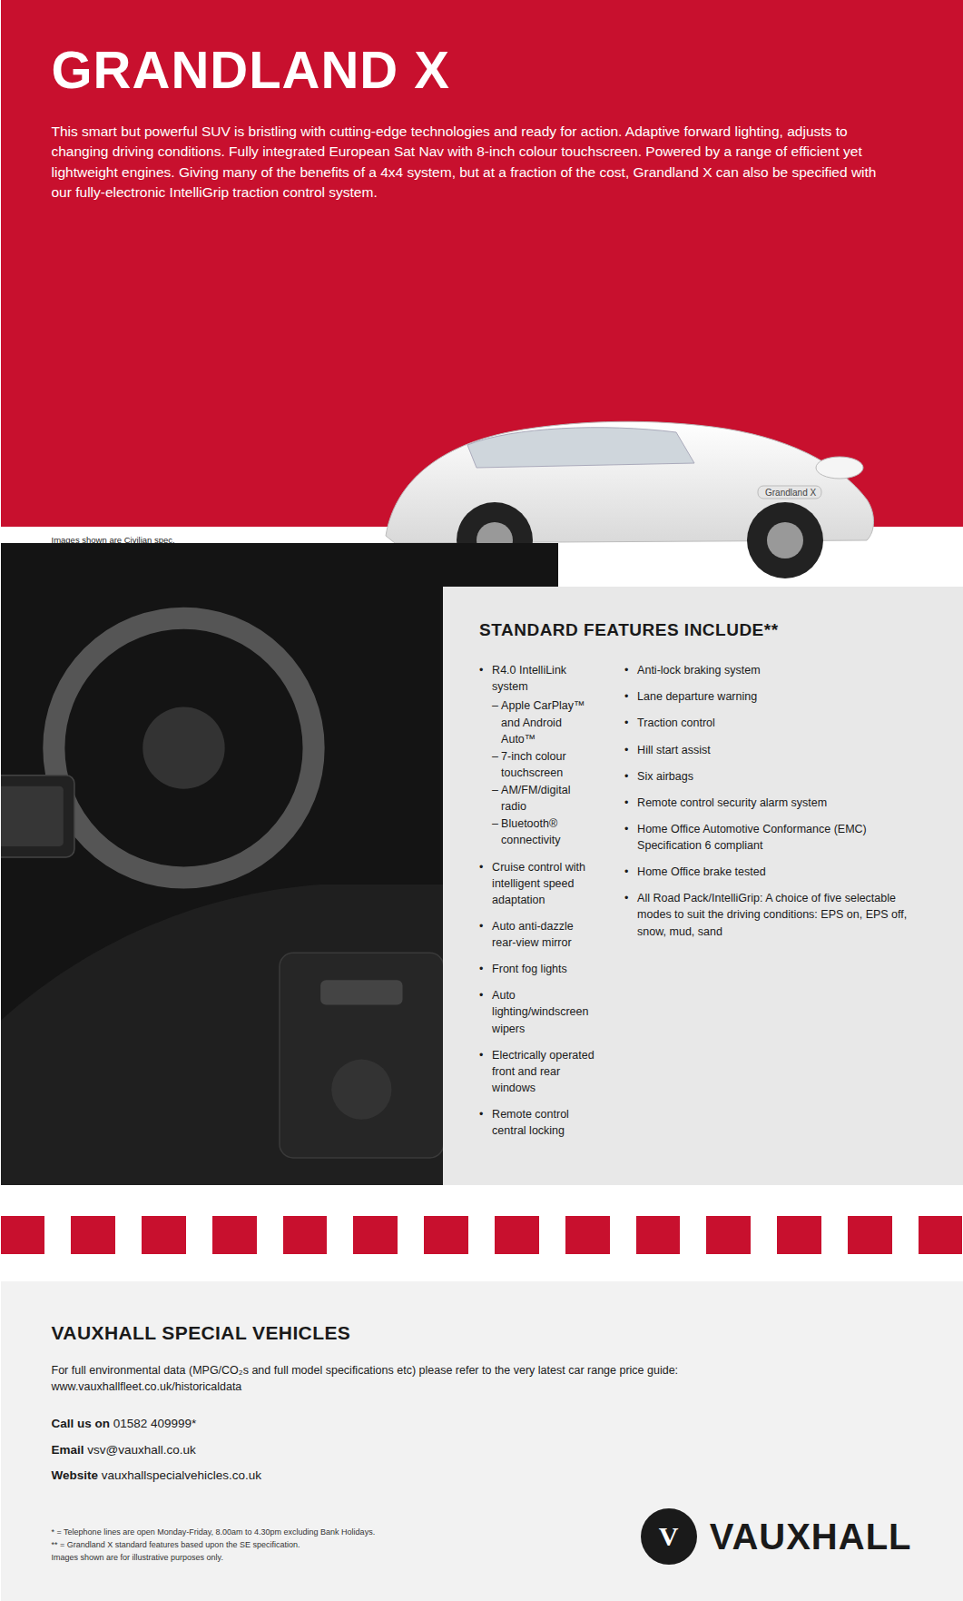GRANDLAND X
This smart but powerful SUV is bristling with cutting-edge technologies and ready for action. Adaptive forward lighting, adjusts to changing driving conditions. Fully integrated European Sat Nav with 8-inch colour touchscreen. Powered by a range of efficient yet lightweight engines. Giving many of the benefits of a 4x4 system, but at a fraction of the cost, Grandland X can also be specified with our fully-electronic IntelliGrip traction control system.
Images shown are Civilian spec.
STANDARD FEATURES INCLUDE**
R4.0 IntelliLink system
Apple CarPlay™ and Android Auto™
7-inch colour touchscreen
AM/FM/digital radio
Bluetooth® connectivity
Cruise control with intelligent speed adaptation
Auto anti-dazzle rear-view mirror
Front fog lights
Auto lighting/windscreen wipers
Electrically operated front and rear windows
Remote control central locking
Anti-lock braking system
Lane departure warning
Traction control
Hill start assist
Six airbags
Remote control security alarm system
Home Office Automotive Conformance (EMC) Specification 6 compliant
Home Office brake tested
All Road Pack/IntelliGrip: A choice of five selectable modes to suit the driving conditions: EPS on, EPS off, snow, mud, sand
VAUXHALL SPECIAL VEHICLES
For full environmental data (MPG/CO₂s and full model specifications etc) please refer to the very latest car range price guide: www.vauxhallfleet.co.uk/historicaldata
Call us on 01582 409999*
Email vsv@vauxhall.co.uk
Website vauxhallspecialvehicles.co.uk
* = Telephone lines are open Monday-Friday, 8.00am to 4.30pm excluding Bank Holidays.
** = Grandland X standard features based upon the SE specification.
Images shown are for illustrative purposes only.
V
VAUXHALL